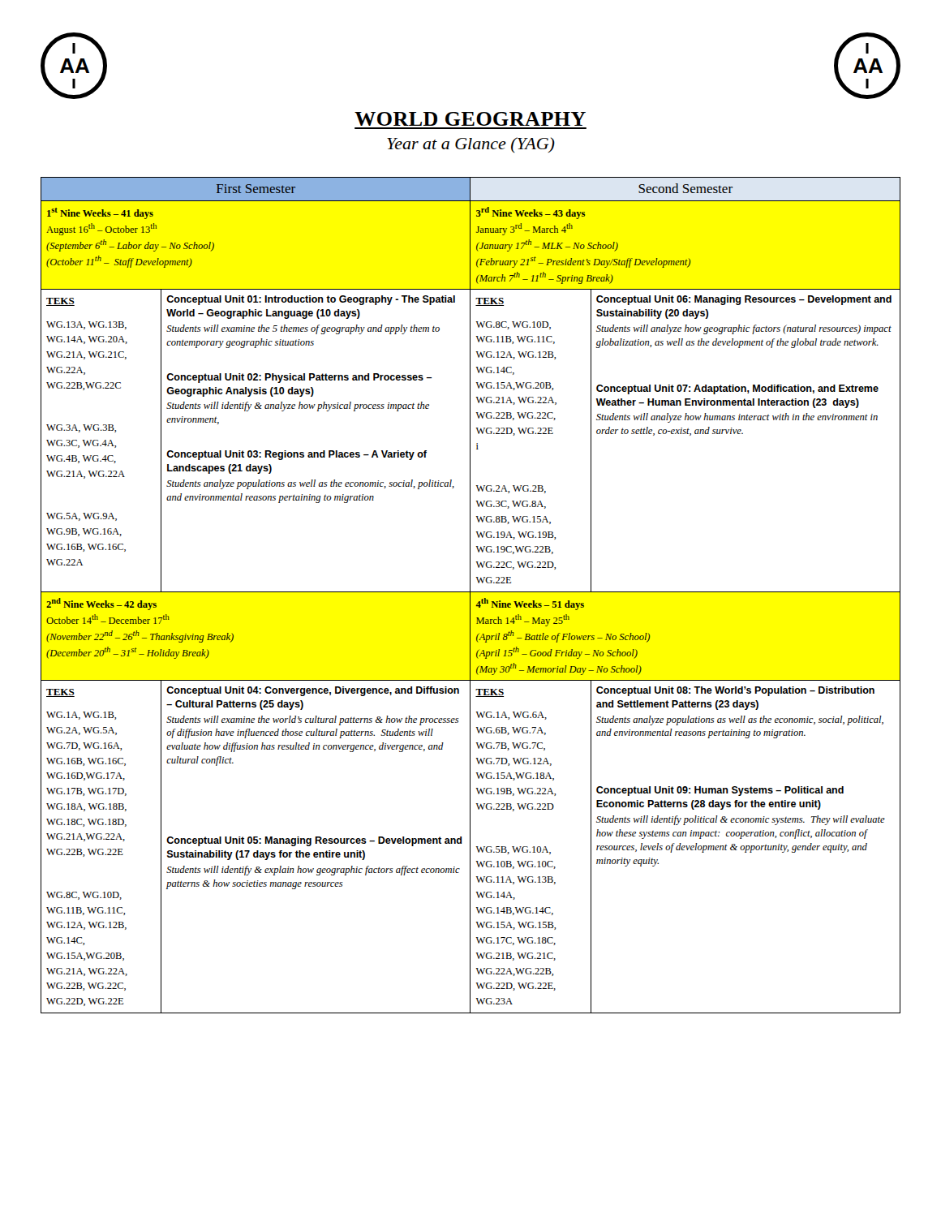AA
AA
WORLD GEOGRAPHY
Year at a Glance (YAG)
| First Semester | Second Semester |
| 1 st Nine Weeks – 41 days August 16 th – October 13 th (September 6 th – Labor day – No School) (October 11 th – Staff Development) | 3 rd Nine Weeks – 43 days January 3 rd – March 4 th (January 17 th – MLK – No School) (February 21 st – President’s Day/Staff Development) (March 7 th – 11 th – Spring Break) |
| TEKS WG.13A, WG.13B, WG.14A, WG.20A, WG.21A, WG.21C, WG.22A, WG.22B,WG.22C WG.3A, WG.3B, WG.3C, WG.4A, WG.4B, WG.4C, WG.21A, WG.22A WG.5A, WG.9A, WG.9B, WG.16A, WG.16B, WG.16C, WG.22A | Conceptual Unit 01: Introduction to Geography - The Spatial World – Geographic Language (10 days) Students will examine the 5 themes of geography and apply them to contemporary geographic situations Conceptual Unit 02: Physical Patterns and Processes – Geographic Analysis (10 days) Students will identify & analyze how physical process impact the environment, Conceptual Unit 03: Regions and Places – A Variety of Landscapes (21 days) Students analyze populations as well as the economic, social, political, and environmental reasons pertaining to migration | TEKS WG.8C, WG.10D, WG.11B, WG.11C, WG.12A, WG.12B, WG.14C, WG.15A,WG.20B, WG.21A, WG.22A, WG.22B, WG.22C, WG.22D, WG.22E i WG.2A, WG.2B, WG.3C, WG.8A, WG.8B, WG.15A, WG.19A, WG.19B, WG.19C,WG.22B, WG.22C, WG.22D, WG.22E | Conceptual Unit 06: Managing Resources – Development and Sustainability (20 days) Students will analyze how geographic factors (natural resources) impact globalization, as well as the development of the global trade network. Conceptual Unit 07: Adaptation, Modification, and Extreme Weather – Human Environmental Interaction (23 days) Students will analyze how humans interact with in the environment in order to settle, co-exist, and survive. |
| 2 nd Nine Weeks – 42 days October 14 th – December 17 th (November 22 nd – 26 th – Thanksgiving Break) (December 20 th – 31 st – Holiday Break) | 4 th Nine Weeks – 51 days March 14 th – May 25 th (April 8 th – Battle of Flowers – No School) (April 15 th – Good Friday – No School) (May 30 th – Memorial Day – No School) |
| TEKS WG.1A, WG.1B, WG.2A, WG.5A, WG.7D, WG.16A, WG.16B, WG.16C, WG.16D,WG.17A, WG.17B, WG.17D, WG.18A, WG.18B, WG.18C, WG.18D, WG.21A,WG.22A, WG.22B, WG.22E WG.8C, WG.10D, WG.11B, WG.11C, WG.12A, WG.12B, WG.14C, WG.15A,WG.20B, WG.21A, WG.22A, WG.22B, WG.22C, WG.22D, WG.22E | Conceptual Unit 04: Convergence, Divergence, and Diffusion – Cultural Patterns (25 days) Students will examine the world’s cultural patterns & how the processes of diffusion have influenced those cultural patterns. Students will evaluate how diffusion has resulted in convergence, divergence, and cultural conflict. Conceptual Unit 05: Managing Resources – Development and Sustainability (17 days for the entire unit) Students will identify & explain how geographic factors affect economic patterns & how societies manage resources | TEKS WG.1A, WG.6A, WG.6B, WG.7A, WG.7B, WG.7C, WG.7D, WG.12A, WG.15A,WG.18A, WG.19B, WG.22A, WG.22B, WG.22D WG.5B, WG.10A, WG.10B, WG.10C, WG.11A, WG.13B, WG.14A, WG.14B,WG.14C, WG.15A, WG.15B, WG.17C, WG.18C, WG.21B, WG.21C, WG.22A,WG.22B, WG.22D, WG.22E, WG.23A | Conceptual Unit 08: The World’s Population – Distribution and Settlement Patterns (23 days) Students analyze populations as well as the economic, social, political, and environmental reasons pertaining to migration. Conceptual Unit 09: Human Systems – Political and Economic Patterns (28 days for the entire unit) Students will identify political & economic systems. They will evaluate how these systems can impact: cooperation, conflict, allocation of resources, levels of development & opportunity, gender equity, and minority equity. |